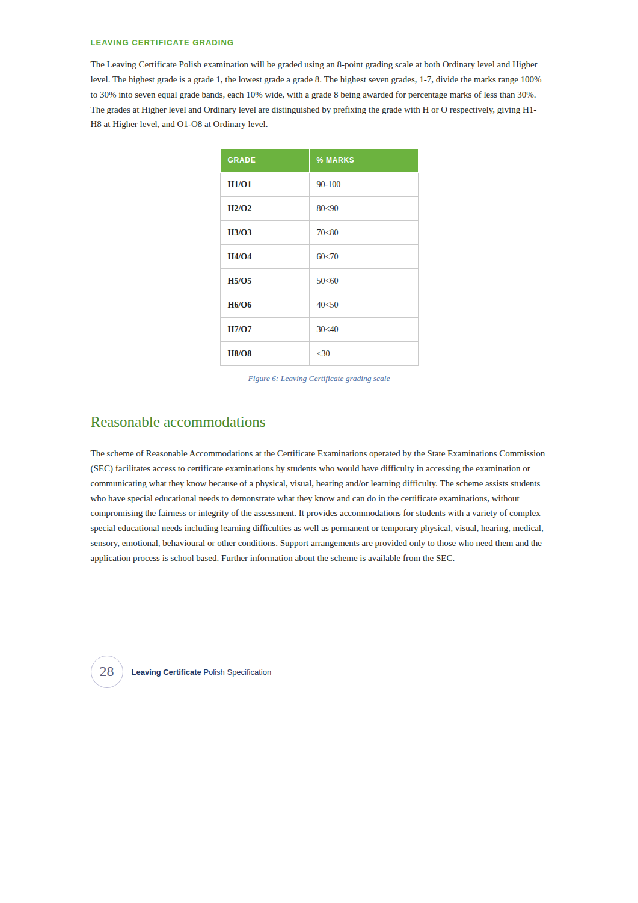Leaving Certificate Grading
The Leaving Certificate Polish examination will be graded using an 8-point grading scale at both Ordinary level and Higher level. The highest grade is a grade 1, the lowest grade a grade 8. The highest seven grades, 1-7, divide the marks range 100% to 30% into seven equal grade bands, each 10% wide, with a grade 8 being awarded for percentage marks of less than 30%. The grades at Higher level and Ordinary level are distinguished by prefixing the grade with H or O respectively, giving H1-H8 at Higher level, and O1-O8 at Ordinary level.
| Grade | % Marks |
| --- | --- |
| H1/O1 | 90-100 |
| H2/O2 | 80<90 |
| H3/O3 | 70<80 |
| H4/O4 | 60<70 |
| H5/O5 | 50<60 |
| H6/O6 | 40<50 |
| H7/O7 | 30<40 |
| H8/O8 | <30 |
Figure 6: Leaving Certificate grading scale
Reasonable accommodations
The scheme of Reasonable Accommodations at the Certificate Examinations operated by the State Examinations Commission (SEC) facilitates access to certificate examinations by students who would have difficulty in accessing the examination or communicating what they know because of a physical, visual, hearing and/or learning difficulty. The scheme assists students who have special educational needs to demonstrate what they know and can do in the certificate examinations, without compromising the fairness or integrity of the assessment. It provides accommodations for students with a variety of complex special educational needs including learning difficulties as well as permanent or temporary physical, visual, hearing, medical, sensory, emotional, behavioural or other conditions. Support arrangements are provided only to those who need them and the application process is school based. Further information about the scheme is available from the SEC.
28
Leaving Certificate Polish Specification